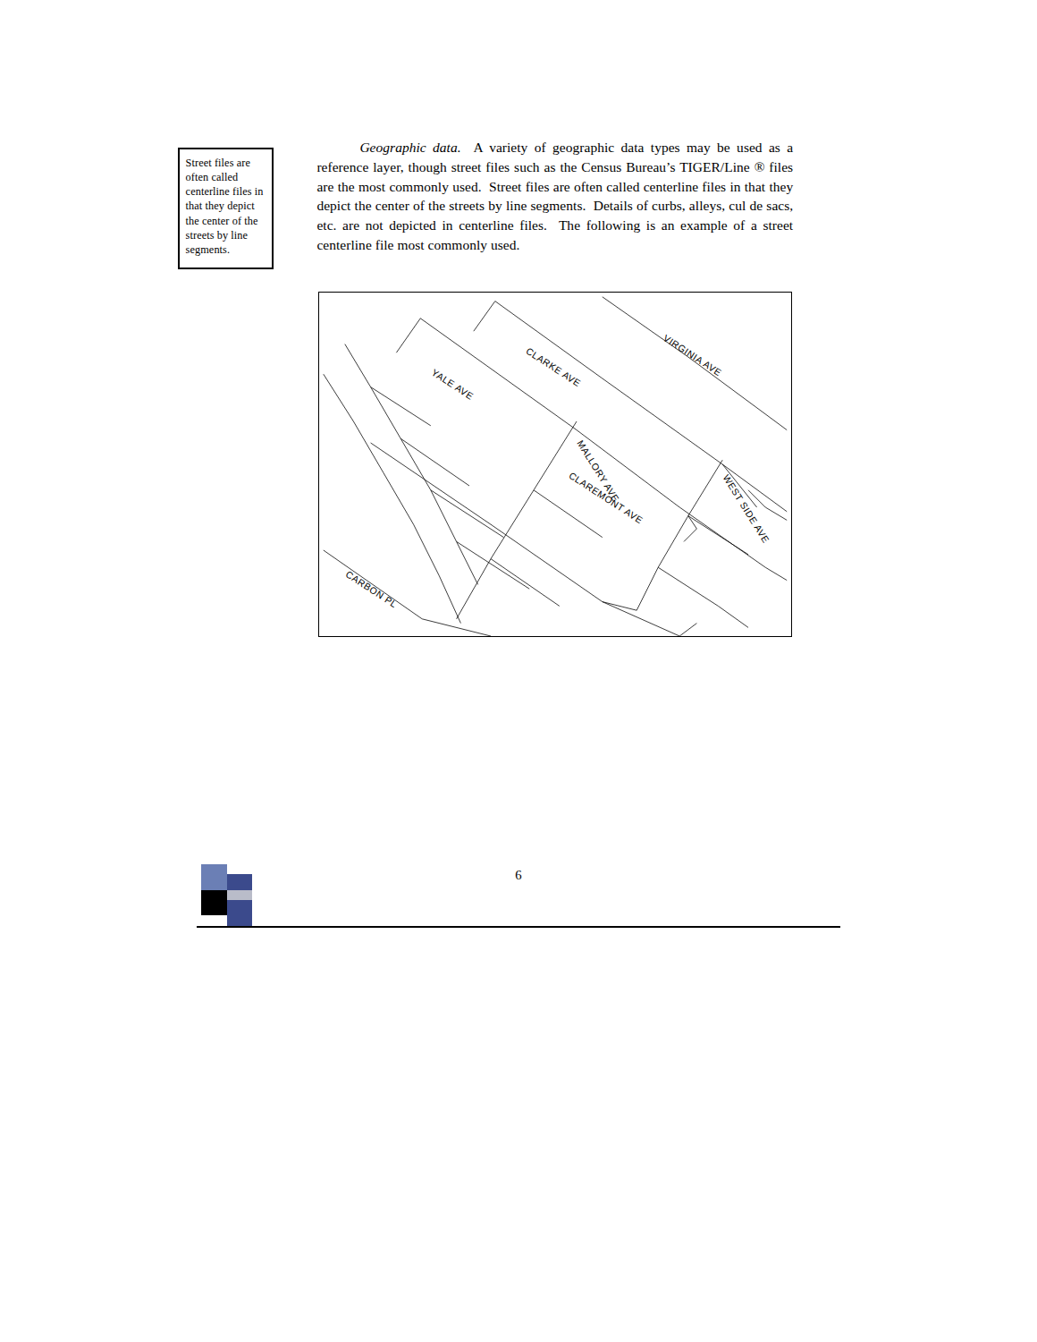Street files are often called centerline files in that they depict the center of the streets by line segments.
Geographic data. A variety of geographic data types may be used as a reference layer, though street files such as the Census Bureau’s TIGER/Line ® files are the most commonly used. Street files are often called centerline files in that they depict the center of the streets by line segments. Details of curbs, alleys, cul de sacs, etc. are not depicted in centerline files. The following is an example of a street centerline file most commonly used.
YALE AVE CLARKE AVE VIRGINIA AVE MALLORY AVE WEST SIDE AVE CLAREMONT AVE CARBON PL
6